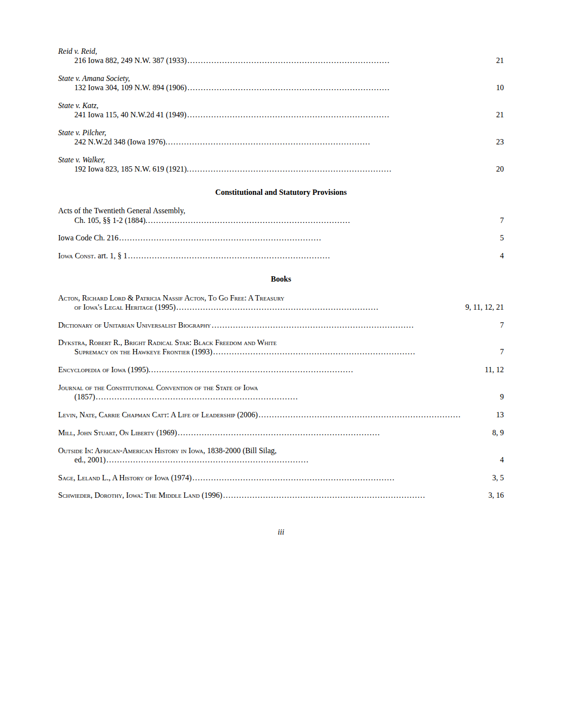Reid v. Reid,
216 Iowa 882, 249 N.W. 387 (1933) ............................................................................ 21
State v. Amana Society,
132 Iowa 304, 109 N.W. 894 (1906) ............................................................................ 10
State v. Katz,
241 Iowa 115, 40 N.W.2d 41 (1949) ............................................................................ 21
State v. Pilcher,
242 N.W.2d 348 (Iowa 1976). ............................................................................ 23
State v. Walker,
192 Iowa 823, 185 N.W. 619 (1921). ............................................................................ 20
Constitutional and Statutory Provisions
Acts of the Twentieth General Assembly,
Ch. 105, §§ 1-2 (1884). ............................................................................ 7
Iowa Code Ch. 216 ............................................................................ 5
Iowa Const. art. 1, § 1 ............................................................................ 4
Books
Acton, Richard Lord & Patricia Nassif Acton, To Go Free: A Treasury
of Iowa's Legal Heritage (1995) ............................................................................ 9, 11, 12, 21
Dictionary of Unitarian Universalist Biography ............................................................................ 7
Dykstra, Robert R., Bright Radical Star: Black Freedom and White
Supremacy on the Hawkeye Frontier (1993) ............................................................................ 7
Encyclopedia of Iowa (1995). ............................................................................ 11, 12
Journal of the Constitutional Convention of the State of Iowa
(1857) ............................................................................ 9
Levin, Nate, Carrie Chapman Catt: A Life of Leadership (2006) ............................................................................ 13
Mill, John Stuart, On Liberty (1969) ............................................................................ 8, 9
Outside In: African-American History in Iowa, 1838-2000 (Bill Silag,
ed., 2001) ............................................................................ 4
Sage, Leland L., A History of Iowa (1974) ............................................................................ 3, 5
Schwieder, Dorothy, Iowa: The Middle Land (1996) ............................................................................ 3, 16
iii